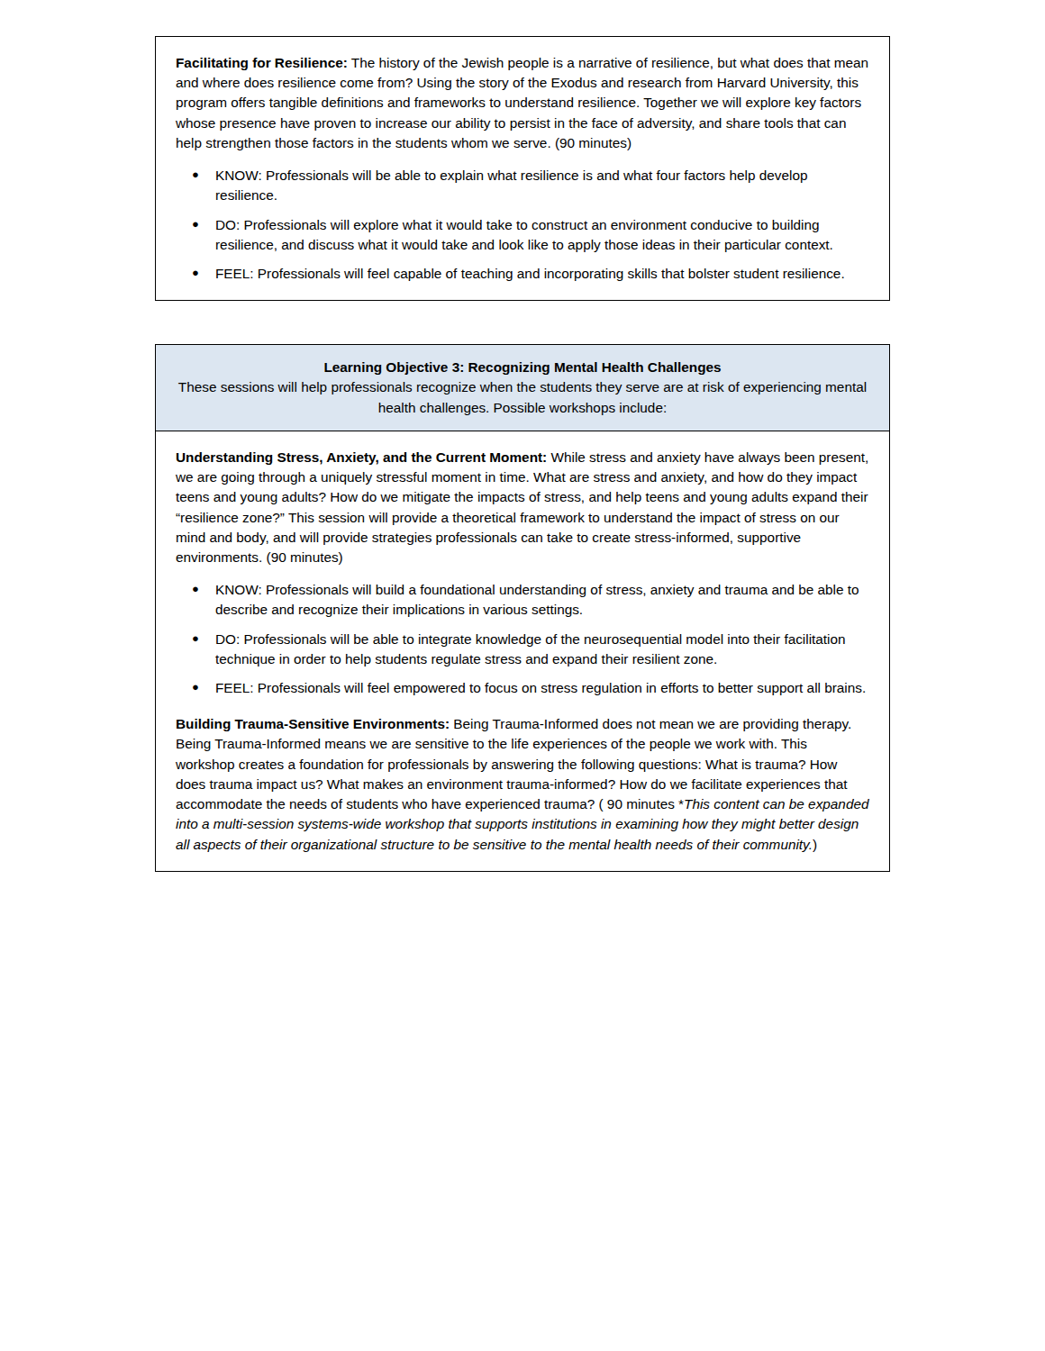Facilitating for Resilience: The history of the Jewish people is a narrative of resilience, but what does that mean and where does resilience come from? Using the story of the Exodus and research from Harvard University, this program offers tangible definitions and frameworks to understand resilience. Together we will explore key factors whose presence have proven to increase our ability to persist in the face of adversity, and share tools that can help strengthen those factors in the students whom we serve. (90 minutes)
KNOW: Professionals will be able to explain what resilience is and what four factors help develop resilience.
DO: Professionals will explore what it would take to construct an environment conducive to building resilience, and discuss what it would take and look like to apply those ideas in their particular context.
FEEL: Professionals will feel capable of teaching and incorporating skills that bolster student resilience.
Learning Objective 3: Recognizing Mental Health Challenges
These sessions will help professionals recognize when the students they serve are at risk of experiencing mental health challenges. Possible workshops include:
Understanding Stress, Anxiety, and the Current Moment: While stress and anxiety have always been present, we are going through a uniquely stressful moment in time. What are stress and anxiety, and how do they impact teens and young adults? How do we mitigate the impacts of stress, and help teens and young adults expand their “resilience zone?” This session will provide a theoretical framework to understand the impact of stress on our mind and body, and will provide strategies professionals can take to create stress-informed, supportive environments. (90 minutes)
KNOW: Professionals will build a foundational understanding of stress, anxiety and trauma and be able to describe and recognize their implications in various settings.
DO: Professionals will be able to integrate knowledge of the neurosequential model into their facilitation technique in order to help students regulate stress and expand their resilient zone.
FEEL: Professionals will feel empowered to focus on stress regulation in efforts to better support all brains.
Building Trauma-Sensitive Environments: Being Trauma-Informed does not mean we are providing therapy. Being Trauma-Informed means we are sensitive to the life experiences of the people we work with. This workshop creates a foundation for professionals by answering the following questions: What is trauma? How does trauma impact us? What makes an environment trauma-informed? How do we facilitate experiences that accommodate the needs of students who have experienced trauma? ( 90 minutes *This content can be expanded into a multi-session systems-wide workshop that supports institutions in examining how they might better design all aspects of their organizational structure to be sensitive to the mental health needs of their community.)